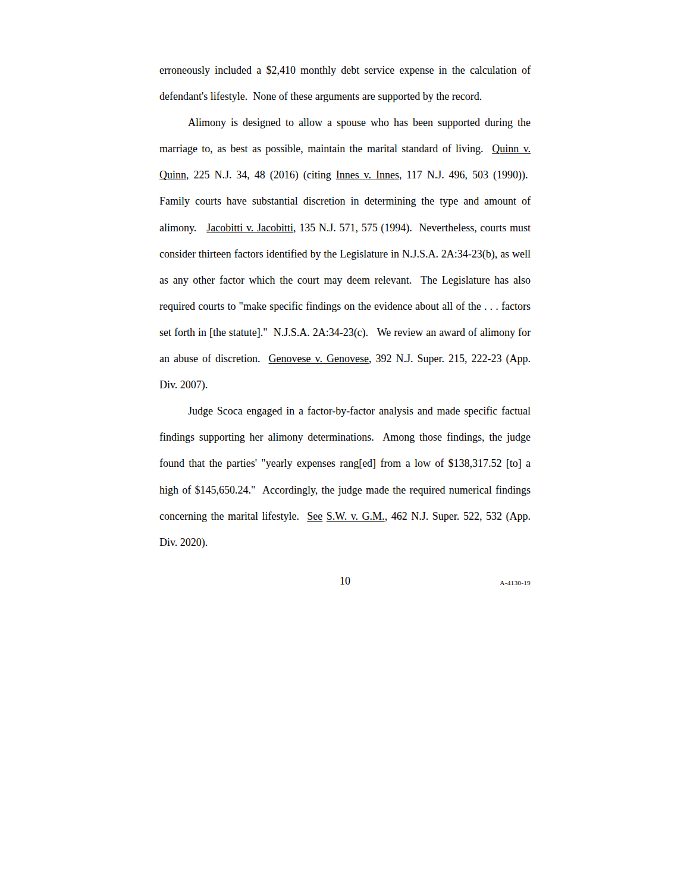erroneously included a $2,410 monthly debt service expense in the calculation of defendant's lifestyle. None of these arguments are supported by the record.
Alimony is designed to allow a spouse who has been supported during the marriage to, as best as possible, maintain the marital standard of living. Quinn v. Quinn, 225 N.J. 34, 48 (2016) (citing Innes v. Innes, 117 N.J. 496, 503 (1990)). Family courts have substantial discretion in determining the type and amount of alimony. Jacobitti v. Jacobitti, 135 N.J. 571, 575 (1994). Nevertheless, courts must consider thirteen factors identified by the Legislature in N.J.S.A. 2A:34-23(b), as well as any other factor which the court may deem relevant. The Legislature has also required courts to "make specific findings on the evidence about all of the . . . factors set forth in [the statute]." N.J.S.A. 2A:34-23(c). We review an award of alimony for an abuse of discretion. Genovese v. Genovese, 392 N.J. Super. 215, 222-23 (App. Div. 2007).
Judge Scoca engaged in a factor-by-factor analysis and made specific factual findings supporting her alimony determinations. Among those findings, the judge found that the parties' "yearly expenses rang[ed] from a low of $138,317.52 [to] a high of $145,650.24." Accordingly, the judge made the required numerical findings concerning the marital lifestyle. See S.W. v. G.M., 462 N.J. Super. 522, 532 (App. Div. 2020).
10 A-4130-19